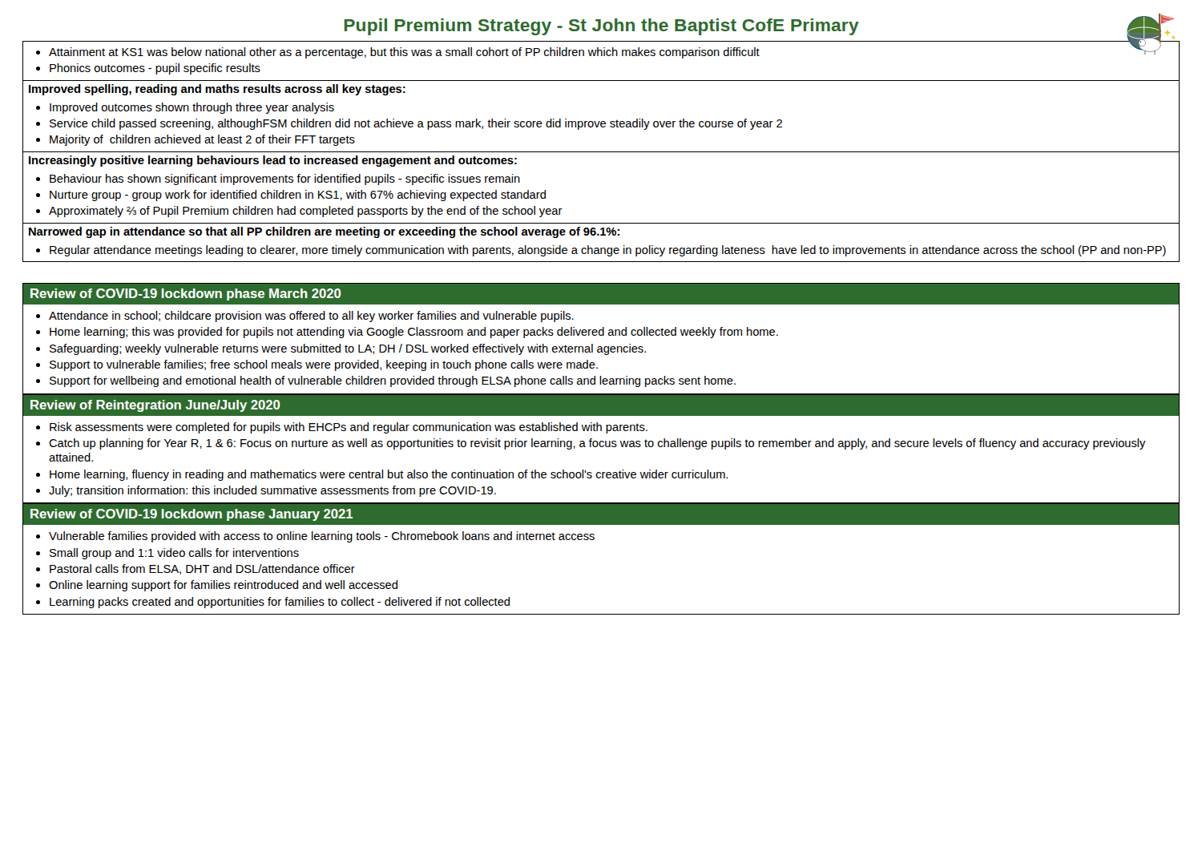Pupil Premium Strategy - St John the Baptist CofE Primary
| Attainment at KS1 was below national other as a percentage, but this was a small cohort of PP children which makes comparison difficult Phonics outcomes - pupil specific results |
| Improved spelling, reading and maths results across all key stages: Improved outcomes shown through three year analysis Service child passed screening, althoughFSM children did not achieve a pass mark, their score did improve steadily over the course of year 2 Majority of children achieved at least 2 of their FFT targets |
| Increasingly positive learning behaviours lead to increased engagement and outcomes: Behaviour has shown significant improvements for identified pupils - specific issues remain Nurture group - group work for identified children in KS1, with 67% achieving expected standard Approximately ⅔ of Pupil Premium children had completed passports by the end of the school year |
| Narrowed gap in attendance so that all PP children are meeting or exceeding the school average of 96.1%: Regular attendance meetings leading to clearer, more timely communication with parents, alongside a change in policy regarding lateness have led to improvements in attendance across the school (PP and non-PP) |
Review of COVID-19 lockdown phase March 2020
| Attendance in school; childcare provision was offered to all key worker families and vulnerable pupils. Home learning; this was provided for pupils not attending via Google Classroom and paper packs delivered and collected weekly from home. Safeguarding; weekly vulnerable returns were submitted to LA; DH / DSL worked effectively with external agencies. Support to vulnerable families; free school meals were provided, keeping in touch phone calls were made. Support for wellbeing and emotional health of vulnerable children provided through ELSA phone calls and learning packs sent home. |
Review of Reintegration June/July 2020
| Risk assessments were completed for pupils with EHCPs and regular communication was established with parents. Catch up planning for Year R, 1 & 6: Focus on nurture as well as opportunities to revisit prior learning, a focus was to challenge pupils to remember and apply, and secure levels of fluency and accuracy previously attained. Home learning, fluency in reading and mathematics were central but also the continuation of the school's creative wider curriculum. July; transition information: this included summative assessments from pre COVID-19. |
Review of COVID-19 lockdown phase January 2021
| Vulnerable families provided with access to online learning tools - Chromebook loans and internet access Small group and 1:1 video calls for interventions Pastoral calls from ELSA, DHT and DSL/attendance officer Online learning support for families reintroduced and well accessed Learning packs created and opportunities for families to collect - delivered if not collected |